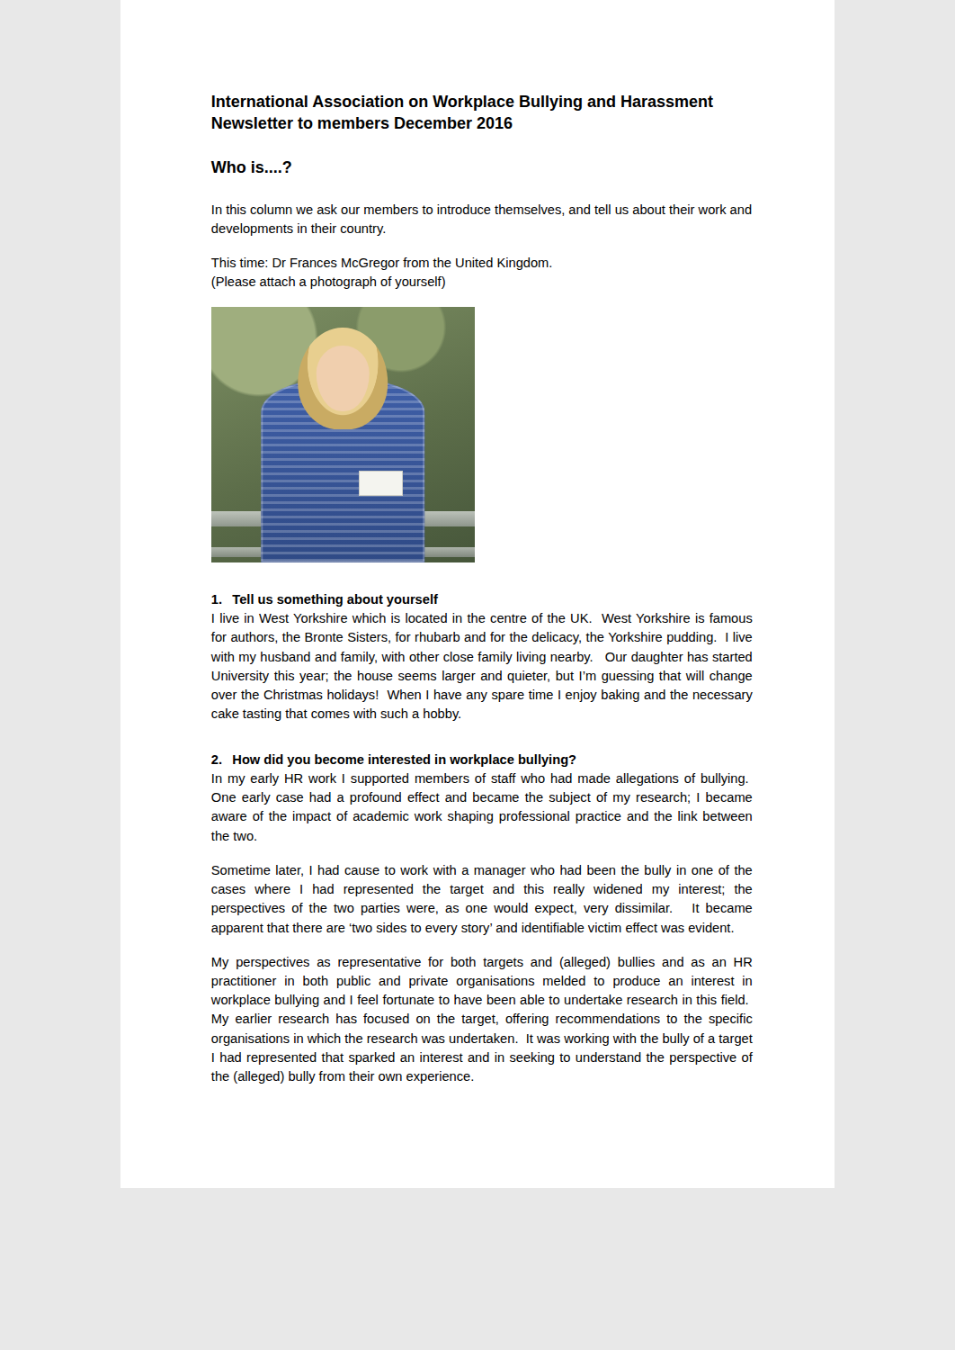International Association on Workplace Bullying and Harassment
Newsletter to members December 2016
Who is....?
In this column we ask our members to introduce themselves, and tell us about their work and developments in their country.
This time: Dr Frances McGregor from the United Kingdom.
(Please attach a photograph of yourself)
1. Tell us something about yourself
I live in West Yorkshire which is located in the centre of the UK. West Yorkshire is famous for authors, the Bronte Sisters, for rhubarb and for the delicacy, the Yorkshire pudding. I live with my husband and family, with other close family living nearby. Our daughter has started University this year; the house seems larger and quieter, but I’m guessing that will change over the Christmas holidays! When I have any spare time I enjoy baking and the necessary cake tasting that comes with such a hobby.
2. How did you become interested in workplace bullying?
In my early HR work I supported members of staff who had made allegations of bullying. One early case had a profound effect and became the subject of my research; I became aware of the impact of academic work shaping professional practice and the link between the two.
Sometime later, I had cause to work with a manager who had been the bully in one of the cases where I had represented the target and this really widened my interest; the perspectives of the two parties were, as one would expect, very dissimilar. It became apparent that there are ‘two sides to every story’ and identifiable victim effect was evident.
My perspectives as representative for both targets and (alleged) bullies and as an HR practitioner in both public and private organisations melded to produce an interest in workplace bullying and I feel fortunate to have been able to undertake research in this field. My earlier research has focused on the target, offering recommendations to the specific organisations in which the research was undertaken. It was working with the bully of a target I had represented that sparked an interest and in seeking to understand the perspective of the (alleged) bully from their own experience.